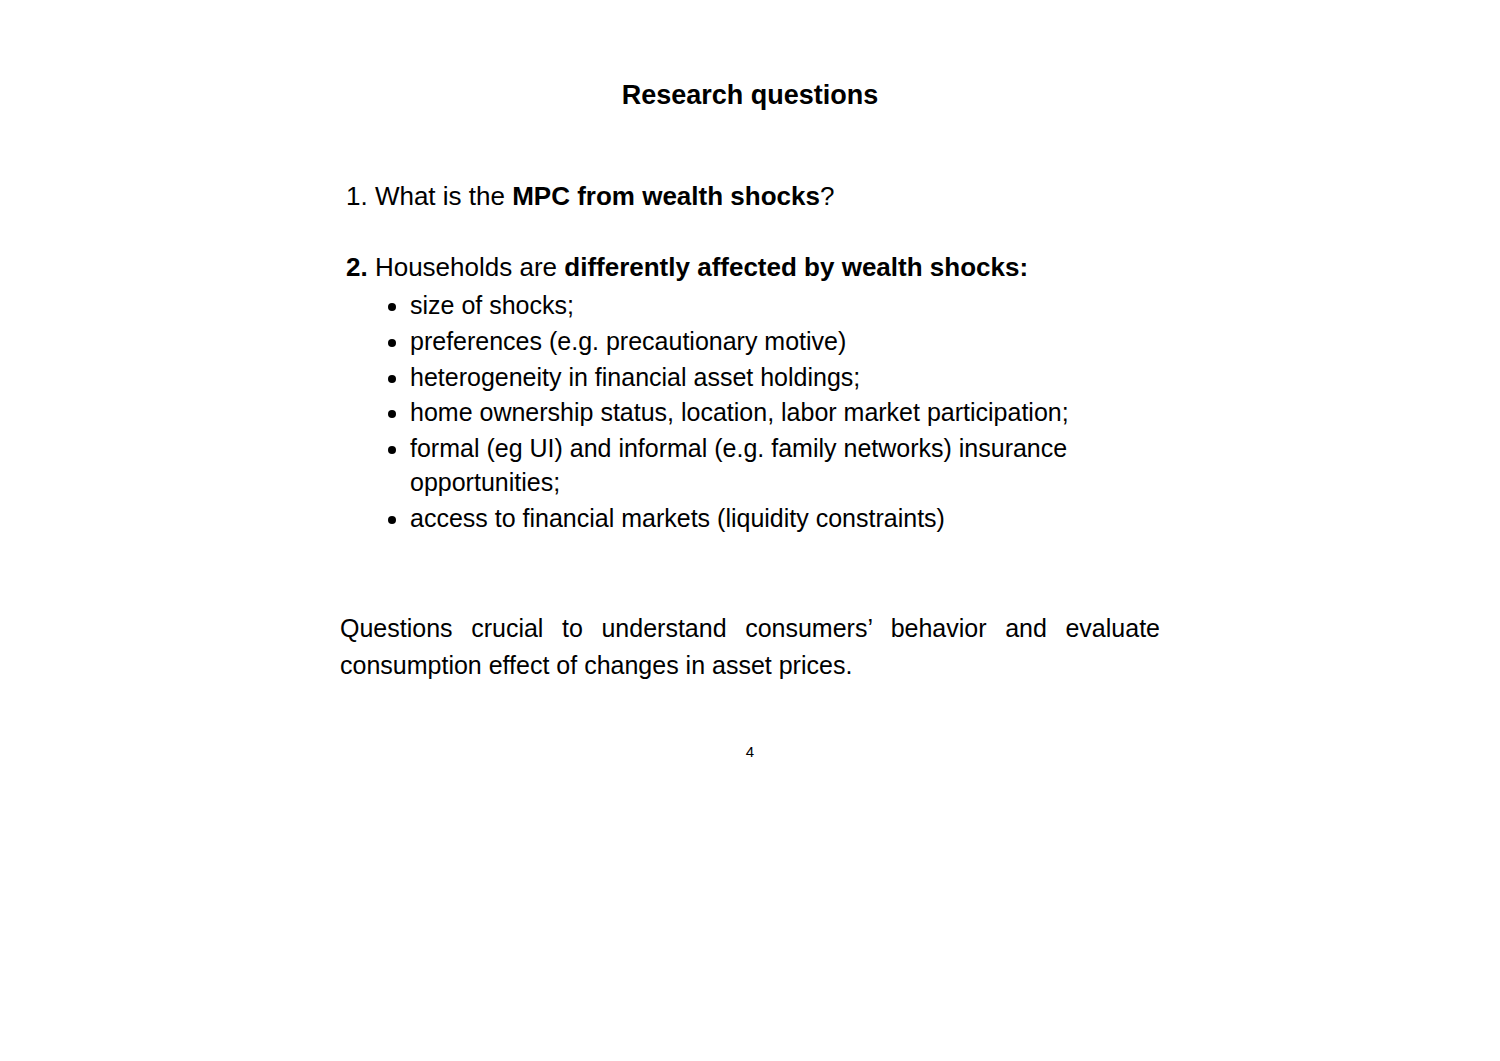Research questions
1. What is the MPC from wealth shocks?
2. Households are differently affected by wealth shocks:
size of shocks;
preferences (e.g. precautionary motive)
heterogeneity in financial asset holdings;
home ownership status, location, labor market participation;
formal (eg UI) and informal (e.g. family networks) insurance opportunities;
access to financial markets (liquidity constraints)
Questions crucial to understand consumers’ behavior and evaluate consumption effect of changes in asset prices.
4